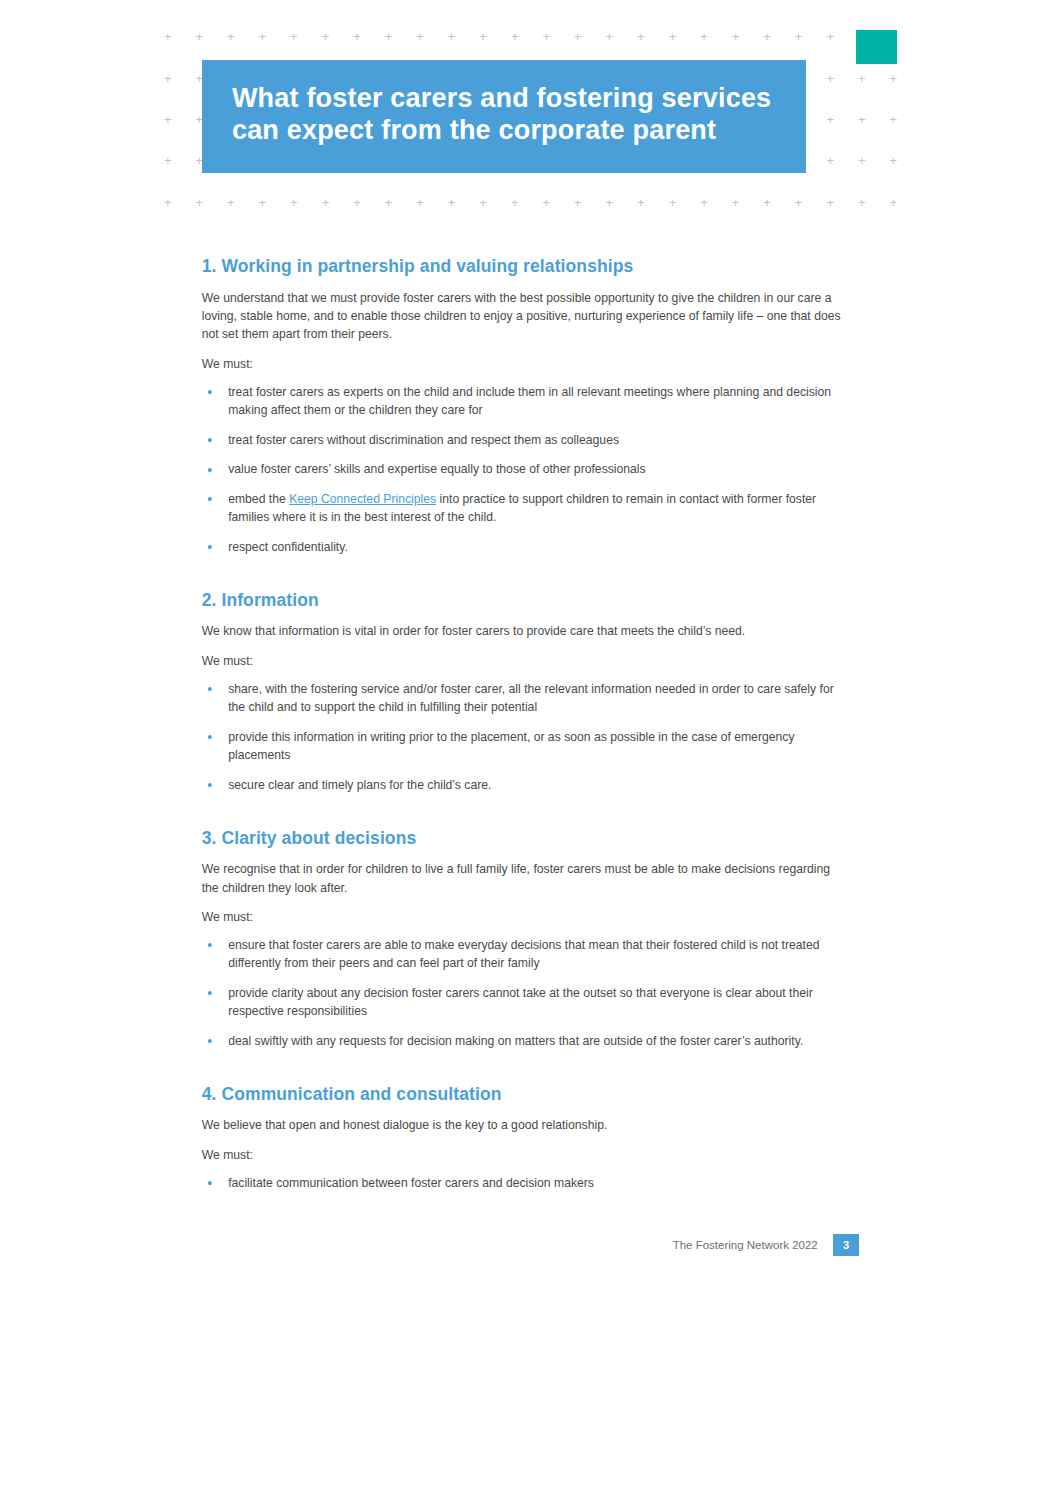++++++++++++++++++++++++
++++++++++++++++++++++++
++++++++++++++++++++++++
++++++++++++++++++++++++
++++++++++++++++++++++++
What foster carers and fostering services
can expect from the corporate parent
1. Working in partnership and valuing relationships
We understand that we must provide foster carers with the best possible opportunity to give the children in our care a loving, stable home, and to enable those children to enjoy a positive, nurturing experience of family life – one that does not set them apart from their peers.
We must:
treat foster carers as experts on the child and include them in all relevant meetings where planning and decision making affect them or the children they care for
treat foster carers without discrimination and respect them as colleagues
value foster carers’ skills and expertise equally to those of other professionals
embed the Keep Connected Principles into practice to support children to remain in contact with former foster families where it is in the best interest of the child.
respect confidentiality.
2. Information
We know that information is vital in order for foster carers to provide care that meets the child’s need.
We must:
share, with the fostering service and/or foster carer, all the relevant information needed in order to care safely for the child and to support the child in fulfilling their potential
provide this information in writing prior to the placement, or as soon as possible in the case of emergency placements
secure clear and timely plans for the child’s care.
3. Clarity about decisions
We recognise that in order for children to live a full family life, foster carers must be able to make decisions regarding the children they look after.
We must:
ensure that foster carers are able to make everyday decisions that mean that their fostered child is not treated differently from their peers and can feel part of their family
provide clarity about any decision foster carers cannot take at the outset so that everyone is clear about their respective responsibilities
deal swiftly with any requests for decision making on matters that are outside of the foster carer’s authority.
4. Communication and consultation
We believe that open and honest dialogue is the key to a good relationship.
We must:
facilitate communication between foster carers and decision makers
The Fostering Network 2022 3